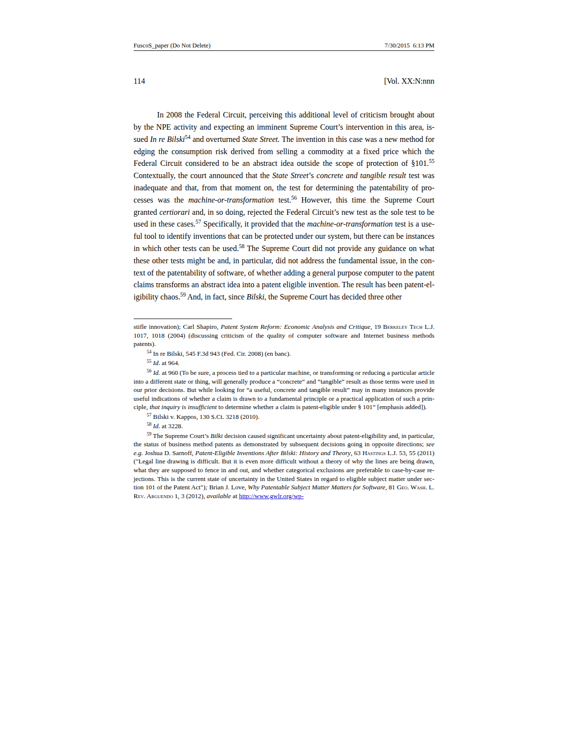FuscoS_paper (Do Not Delete) 7/30/2015 6:13 PM
114 [Vol. XX:N:nnn
In 2008 the Federal Circuit, perceiving this additional level of criticism brought about by the NPE activity and expecting an imminent Supreme Court’s intervention in this area, issued In re Bilski54 and overturned State Street. The invention in this case was a new method for edging the consumption risk derived from selling a commodity at a fixed price which the Federal Circuit considered to be an abstract idea outside the scope of protection of §101.55 Contextually, the court announced that the State Street’s concrete and tangible result test was inadequate and that, from that moment on, the test for determining the patentability of processes was the machine-or-transformation test.56 However, this time the Supreme Court granted certiorari and, in so doing, rejected the Federal Circuit’s new test as the sole test to be used in these cases.57 Specifically, it provided that the machine-or-transformation test is a useful tool to identify inventions that can be protected under our system, but there can be instances in which other tests can be used.58 The Supreme Court did not provide any guidance on what these other tests might be and, in particular, did not address the fundamental issue, in the context of the patentability of software, of whether adding a general purpose computer to the patent claims transforms an abstract idea into a patent eligible invention. The result has been patent-eligibility chaos.59 And, in fact, since Bilski, the Supreme Court has decided three other
stifle innovation); Carl Shapiro, Patent System Reform: Economic Analysis and Critique, 19 Berkeley Tech L.J. 1017, 1018 (2004) (discussing criticism of the quality of computer software and Internet business methods patents).
54 In re Bilski, 545 F.3d 943 (Fed. Cir. 2008) (en banc).
55 Id. at 964.
56 Id. at 960 (To be sure, a process tied to a particular machine, or transforming or reducing a particular article into a different state or thing, will generally produce a “concrete” and “tangible” result as those terms were used in our prior decisions. But while looking for “a useful, concrete and tangible result” may in many instances provide useful indications of whether a claim is drawn to a fundamental principle or a practical application of such a principle, that inquiry is insufficient to determine whether a claim is patent-eligible under § 101” [emphasis added]).
57 Bilski v. Kappos, 130 S.Ct. 3218 (2010).
58 Id. at 3228.
59 The Supreme Court’s Bilki decision caused significant uncertainty about patent-eligibility and, in particular, the status of business method patents as demonstrated by subsequent decisions going in opposite directions; see e.g. Joshua D. Sarnoff, Patent-Eligible Inventions After Bilski: History and Theory, 63 Hastings L.J. 53, 55 (2011) ("Legal line drawing is difficult. But it is even more difficult without a theory of why the lines are being drawn, what they are supposed to fence in and out, and whether categorical exclusions are preferable to case-by-case rejections. This is the current state of uncertainty in the United States in regard to eligible subject matter under section 101 of the Patent Act"); Brian J. Love, Why Patentable Subject Matter Matters for Software, 81 Geo. Wash. L. Rev. Arguendo 1, 3 (2012), available at http://www.gwlr.org/wp-